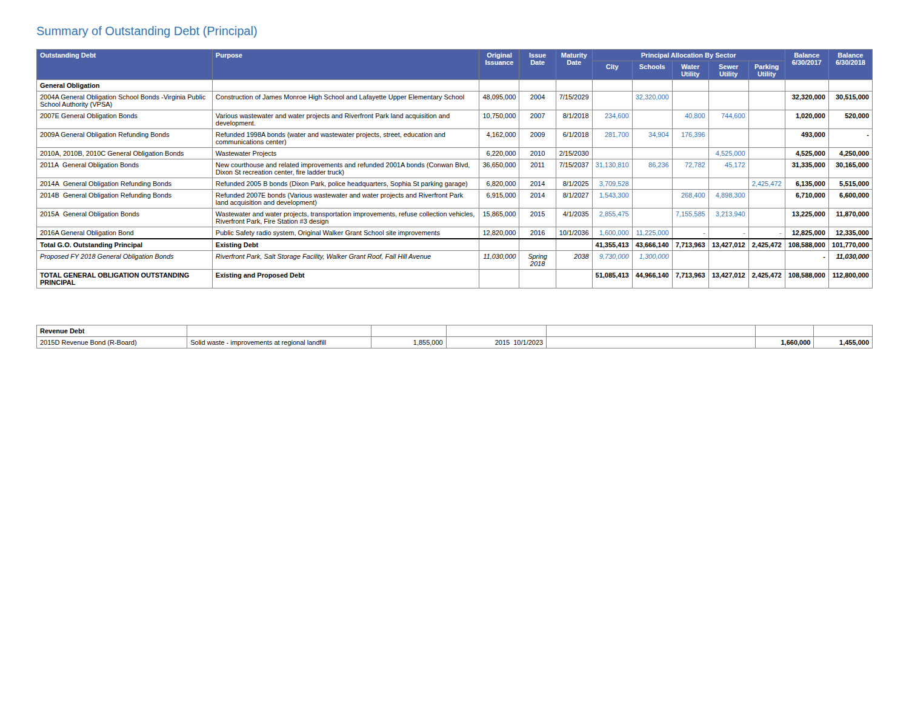Summary of Outstanding Debt (Principal)
| Outstanding Debt | Purpose | Original Issuance | Issue Date | Maturity Date | Principal Allocation By Sector | Balance 6/30/2017 | Balance 6/30/2018 |
| --- | --- | --- | --- | --- | --- | --- | --- |
| City | Schools | Water Utility | Sewer Utility | Parking Utility |
| General Obligation | | | | | | | | | | | |
| 2004A General Obligation School Bonds -Virginia Public School Authority (VPSA) | Construction of James Monroe High School and Lafayette Upper Elementary School | 48,095,000 | 2004 | 7/15/2029 | | 32,320,000 | | | | 32,320,000 | 30,515,000 |
| 2007E General Obligation Bonds | Various wastewater and water projects and Riverfront Park land acquisition and development. | 10,750,000 | 2007 | 8/1/2018 | 234,600 | | 40,800 | 744,600 | | 1,020,000 | 520,000 |
| 2009A General Obligation Refunding Bonds | Refunded 1998A bonds (water and wastewater projects, street, education and communications center) | 4,162,000 | 2009 | 6/1/2018 | 281,700 | 34,904 | 176,396 | | | 493,000 | - |
| 2010A, 2010B, 2010C General Obligation Bonds | Wastewater Projects | 6,220,000 | 2010 | 2/15/2030 | | | | 4,525,000 | | 4,525,000 | 4,250,000 |
| 2011A General Obligation Bonds | New courthouse and related improvements and refunded 2001A bonds (Conwan Blvd, Dixon St recreation center, fire ladder truck) | 36,650,000 | 2011 | 7/15/2037 | 31,130,810 | 86,236 | 72,782 | 45,172 | | 31,335,000 | 30,165,000 |
| 2014A General Obligation Refunding Bonds | Refunded 2005 B bonds (Dixon Park, police headquarters, Sophia St parking garage) | 6,820,000 | 2014 | 8/1/2025 | 3,709,528 | | | | 2,425,472 | 6,135,000 | 5,515,000 |
| 2014B General Obligation Refunding Bonds | Refunded 2007E bonds (Various wastewater and water projects and Riverfront Park land acquisition and development) | 6,915,000 | 2014 | 8/1/2027 | 1,543,300 | | 268,400 | 4,898,300 | | 6,710,000 | 6,600,000 |
| 2015A General Obligation Bonds | Wastewater and water projects, transportation improvements, refuse collection vehicles, Riverfront Park, Fire Station #3 design | 15,865,000 | 2015 | 4/1/2035 | 2,855,475 | | 7,155,585 | 3,213,940 | | 13,225,000 | 11,870,000 |
| 2016A General Obligation Bond | Public Safety radio system, Original Walker Grant School site improvements | 12,820,000 | 2016 | 10/1/2036 | 1,600,000 | 11,225,000 | - | - | - | 12,825,000 | 12,335,000 |
| Total G.O. Outstanding Principal | Existing Debt | | | | 41,355,413 | 43,666,140 | 7,713,963 | 13,427,012 | 2,425,472 | 108,588,000 | 101,770,000 |
| Proposed FY 2018 General Obligation Bonds | Riverfront Park, Salt Storage Facility, Walker Grant Roof, Fall Hill Avenue | 11,030,000 | Spring 2018 | 2038 | 9,730,000 | 1,300,000 | | | | - | 11,030,000 |
| TOTAL GENERAL OBLIGATION OUTSTANDING PRINCIPAL | Existing and Proposed Debt | | | | 51,085,413 | 44,966,140 | 7,713,963 | 13,427,012 | 2,425,472 | 108,588,000 | 112,800,000 |
| Revenue Debt | | | | | | |
| 2015D Revenue Bond (R-Board) | Solid waste - improvements at regional landfill | 1,855,000 | 2015 10/1/2023 | | 1,660,000 | 1,455,000 |